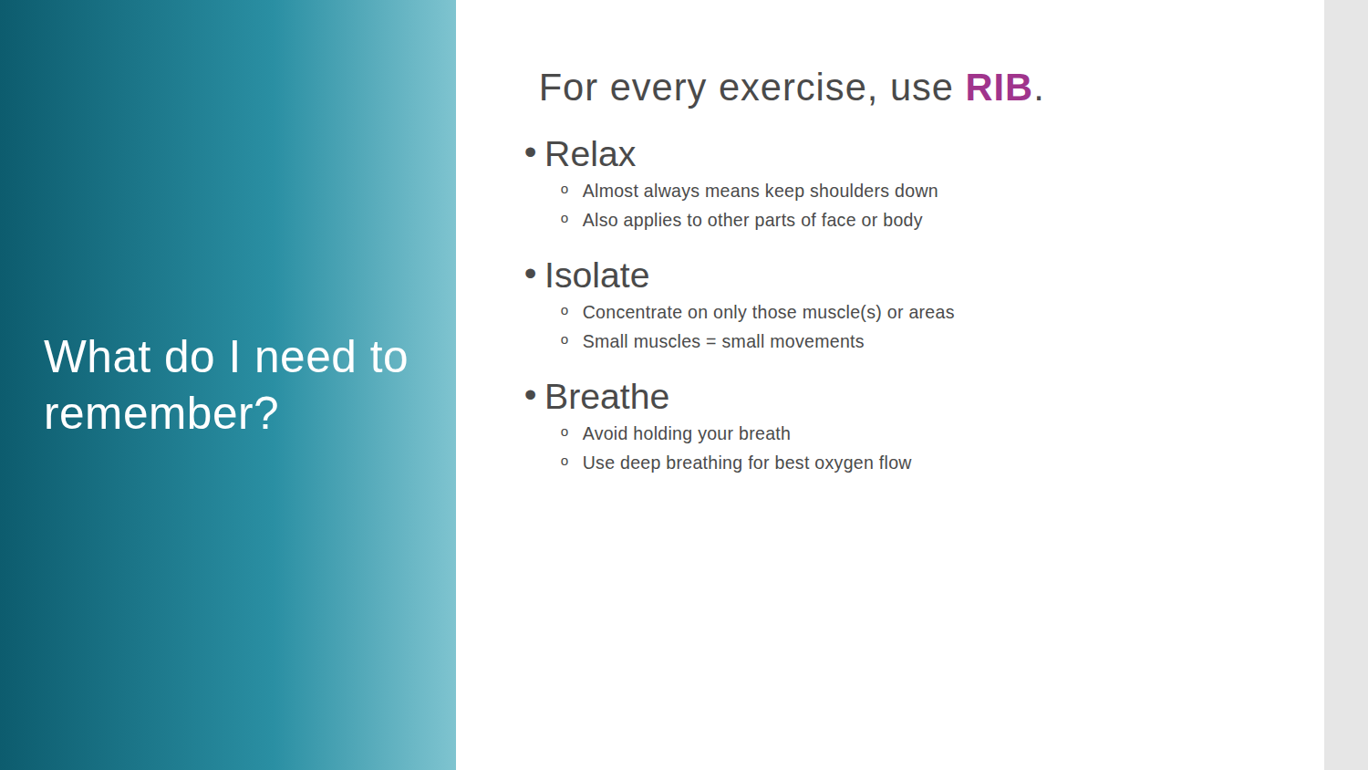What do I need to remember?
For every exercise, use RIB.
Relax
Almost always means keep shoulders down
Also applies to other parts of face or body
Isolate
Concentrate on only those muscle(s) or areas
Small muscles = small movements
Breathe
Avoid holding your breath
Use deep breathing for best oxygen flow